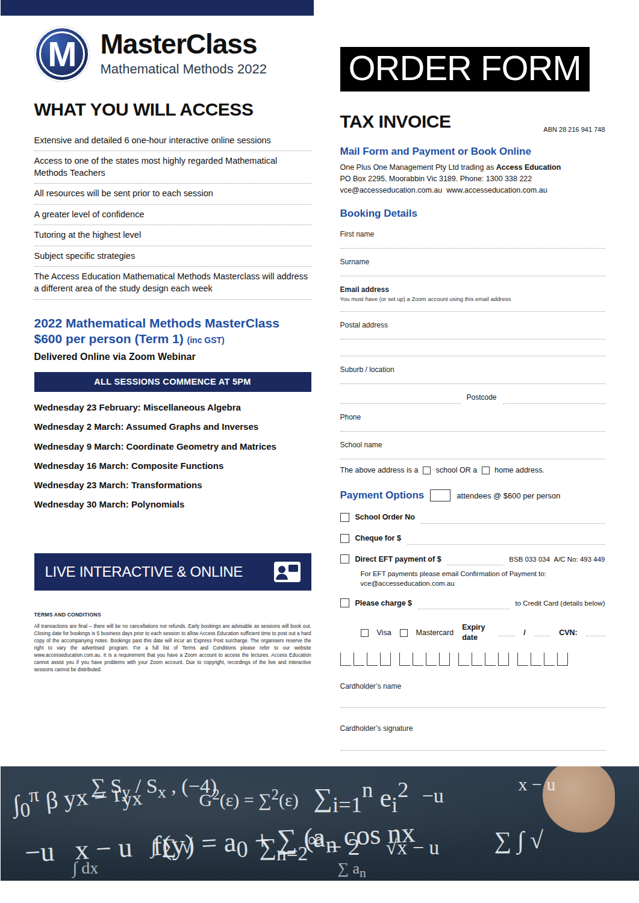MasterClass
Mathematical Methods 2022
WHAT YOU WILL ACCESS
Extensive and detailed 6 one-hour interactive online sessions
Access to one of the states most highly regarded Mathematical Methods Teachers
All resources will be sent prior to each session
A greater level of confidence
Tutoring at the highest level
Subject specific strategies
The Access Education Mathematical Methods Masterclass will address a different area of the study design each week
2022 Mathematical Methods MasterClass
$600 per person (Term 1) (inc GST)
Delivered Online via Zoom Webinar
ALL SESSIONS COMMENCE AT 5PM
Wednesday 23 February: Miscellaneous Algebra
Wednesday 2 March: Assumed Graphs and Inverses
Wednesday 9 March: Coordinate Geometry and Matrices
Wednesday 16 March: Composite Functions
Wednesday 23 March: Transformations
Wednesday 30 March: Polynomials
LIVE INTERACTIVE & ONLINE
TERMS AND CONDITIONS
All transactions are final – there will be no cancellations nor refunds. Early bookings are advisable as sessions will book out. Closing date for bookings is 5 business days prior to each session to allow Access Education sufficient time to post out a hard copy of the accompanying notes. Bookings past this date will incur an Express Post surcharge. The organisers reserve the right to vary the advertised program. For a full list of Terms and Conditions please refer to our website www.accesseducation.com.au. It is a requirement that you have a Zoom account to access the lectures. Access Education cannot assist you if you have problems with your Zoom account. Due to copyright, recordings of the live and interactive sessions cannot be distributed.
ORDER FORM
TAX INVOICE
ABN 28 216 941 748
Mail Form and Payment or Book Online
One Plus One Management Pty Ltd trading as Access Education
PO Box 2295, Moorabbin Vic 3189. Phone: 1300 338 222
vce@accesseducation.com.au www.accesseducation.com.au
Booking Details
First name
Surname
Email address
You must have (or set up) a Zoom account using this email address
Postal address
Suburb / location
Postcode
Phone
School name
The above address is a school OR a home address.
Payment Options
attendees @ $600 per person
School Order No
Cheque for $
Direct EFT payment of $ BSB 033 034 A/C No: 493 449
For EFT payments please email Confirmation of Payment to:
vce@accesseducation.com.au
Please charge $ to Credit Card (details below)
Visa Mastercard Expiry date / CVN:
Cardholder’s name
Cardholder’s signature
∫0π β yx = ryx
∑ Sy / Sx , (−4)
G2(ε) = ∑2(ε)
∑i=1n ei2
−u
x − u
−u x − u f(y) = a0 + ∑ (an cos nx
∫ ∑ √
∑n=2∞ − 2
√x − u
∑ ∫ √
∫ dx
∑ an